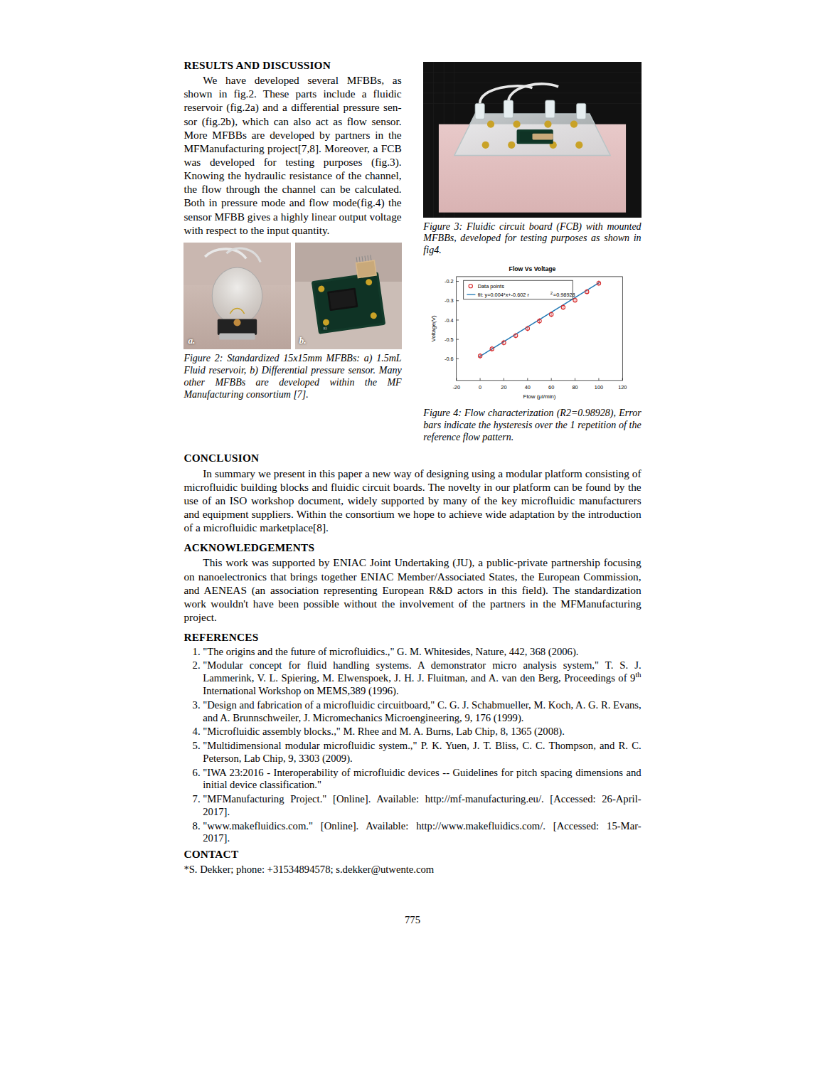RESULTS AND DISCUSSION
We have developed several MFBBs, as shown in fig.2. These parts include a fluidic reservoir (fig.2a) and a differential pressure sensor (fig.2b), which can also act as flow sensor. More MFBBs are developed by partners in the MFManufacturing project[7,8]. Moreover, a FCB was developed for testing purposes (fig.3). Knowing the hydraulic resistance of the channel, the flow through the channel can be calculated. Both in pressure mode and flow mode(fig.4) the sensor MFBB gives a highly linear output voltage with respect to the input quantity.
a.
b.
Figure 2: Standardized 15x15mm MFBBs: a) 1.5mL Fluid reservoir, b) Differential pressure sensor. Many other MFBBs are developed within the MF Manufacturing consortium [7].
Figure 3: Fluidic circuit board (FCB) with mounted MFBBs, developed for testing purposes as shown in fig4.
Figure 4: Flow characterization (R2=0.98928), Error bars indicate the hysteresis over the 1 repetition of the reference flow pattern.
CONCLUSION
In summary we present in this paper a new way of designing using a modular platform consisting of microfluidic building blocks and fluidic circuit boards. The novelty in our platform can be found by the use of an ISO workshop document, widely supported by many of the key microfluidic manufacturers and equipment suppliers. Within the consortium we hope to achieve wide adaptation by the introduction of a microfluidic marketplace[8].
ACKNOWLEDGEMENTS
This work was supported by ENIAC Joint Undertaking (JU), a public-private partnership focusing on nanoelectronics that brings together ENIAC Member/Associated States, the European Commission, and AENEAS (an association representing European R&D actors in this field). The standardization work wouldn't have been possible without the involvement of the partners in the MFManufacturing project.
REFERENCES
"The origins and the future of microfluidics.," G. M. Whitesides, Nature, 442, 368 (2006).
"Modular concept for fluid handling systems. A demonstrator micro analysis system," T. S. J. Lammerink, V. L. Spiering, M. Elwenspoek, J. H. J. Fluitman, and A. van den Berg, Proceedings of 9th International Workshop on MEMS,389 (1996).
"Design and fabrication of a microfluidic circuitboard," C. G. J. Schabmueller, M. Koch, A. G. R. Evans, and A. Brunnschweiler, J. Micromechanics Microengineering, 9, 176 (1999).
"Microfluidic assembly blocks.," M. Rhee and M. A. Burns, Lab Chip, 8, 1365 (2008).
"Multidimensional modular microfluidic system.," P. K. Yuen, J. T. Bliss, C. C. Thompson, and R. C. Peterson, Lab Chip, 9, 3303 (2009).
"IWA 23:2016 - Interoperability of microfluidic devices -- Guidelines for pitch spacing dimensions and initial device classification."
"MFManufacturing Project." [Online]. Available: http://mf-manufacturing.eu/. [Accessed: 26-April-2017].
"www.makefluidics.com." [Online]. Available: http://www.makefluidics.com/. [Accessed: 15-Mar-2017].
CONTACT
*S. Dekker; phone: +31534894578; s.dekker@utwente.com
775